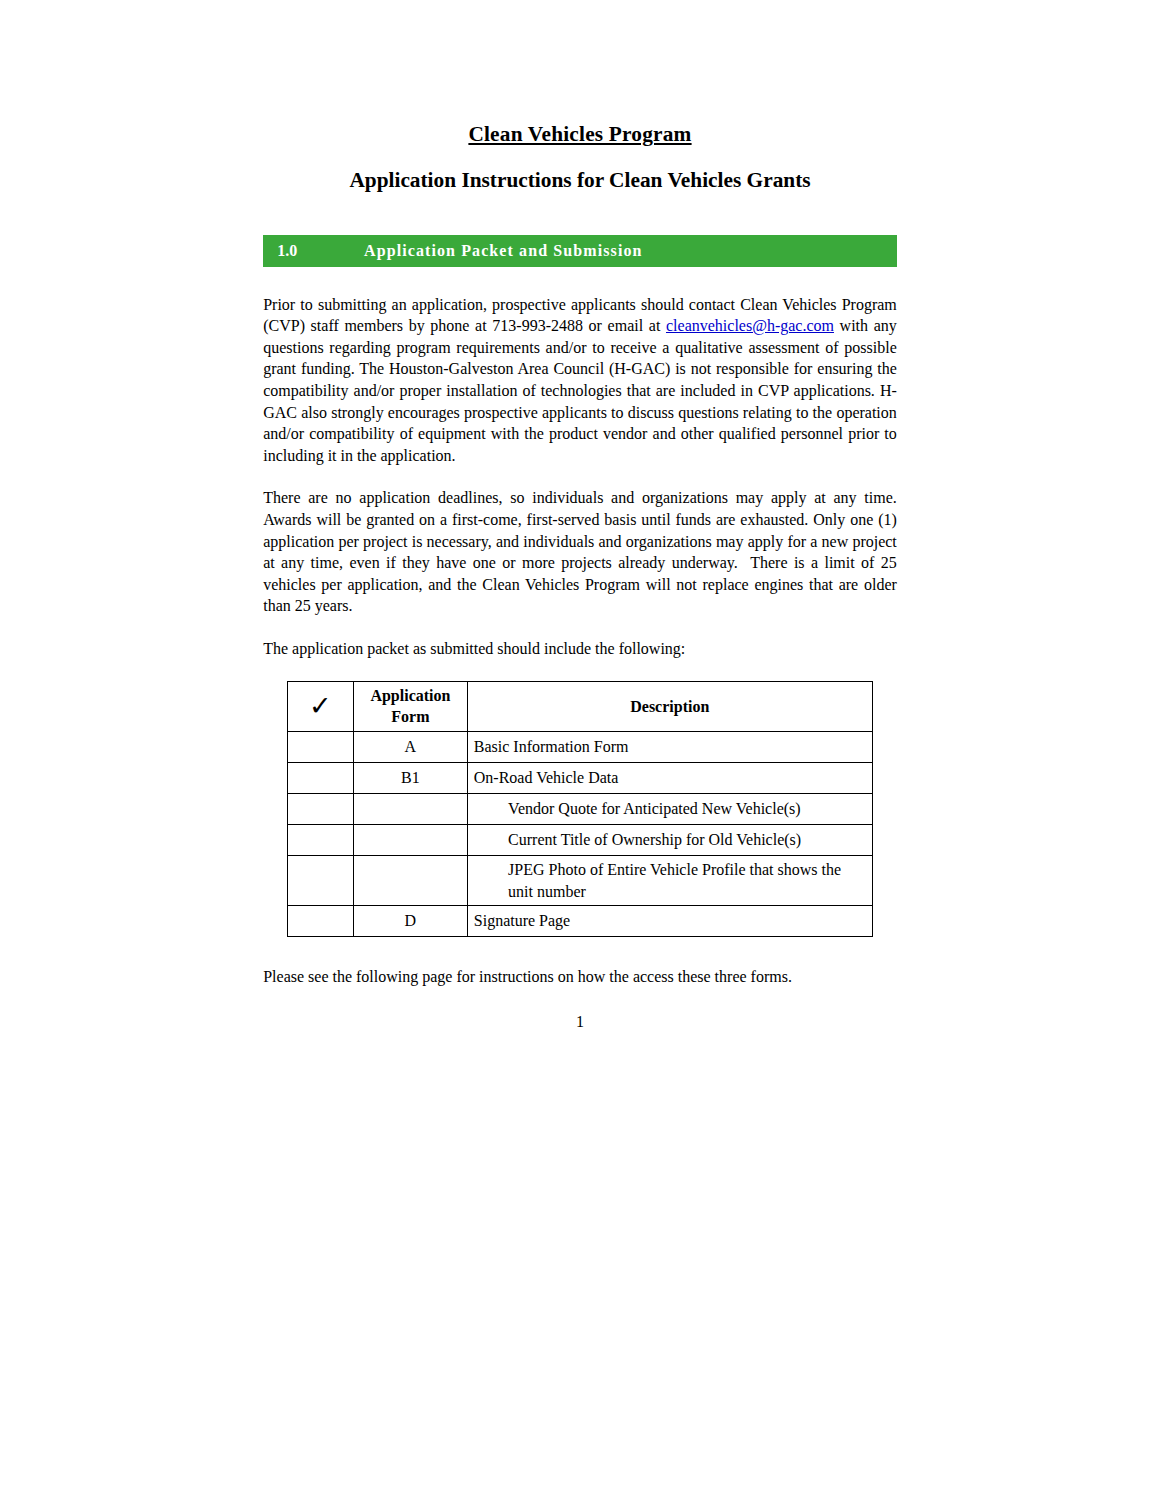Clean Vehicles Program
Application Instructions for Clean Vehicles Grants
1.0 Application Packet and Submission
Prior to submitting an application, prospective applicants should contact Clean Vehicles Program (CVP) staff members by phone at 713-993-2488 or email at cleanvehicles@h-gac.com with any questions regarding program requirements and/or to receive a qualitative assessment of possible grant funding. The Houston-Galveston Area Council (H-GAC) is not responsible for ensuring the compatibility and/or proper installation of technologies that are included in CVP applications. H-GAC also strongly encourages prospective applicants to discuss questions relating to the operation and/or compatibility of equipment with the product vendor and other qualified personnel prior to including it in the application.
There are no application deadlines, so individuals and organizations may apply at any time. Awards will be granted on a first-come, first-served basis until funds are exhausted. Only one (1) application per project is necessary, and individuals and organizations may apply for a new project at any time, even if they have one or more projects already underway. There is a limit of 25 vehicles per application, and the Clean Vehicles Program will not replace engines that are older than 25 years.
The application packet as submitted should include the following:
| ✓ | Application Form | Description |
| --- | --- | --- |
| | A | Basic Information Form |
| | B1 | On-Road Vehicle Data |
| | | Vendor Quote for Anticipated New Vehicle(s) |
| | | Current Title of Ownership for Old Vehicle(s) |
| | | JPEG Photo of Entire Vehicle Profile that shows the unit number |
| | D | Signature Page |
Please see the following page for instructions on how the access these three forms.
1